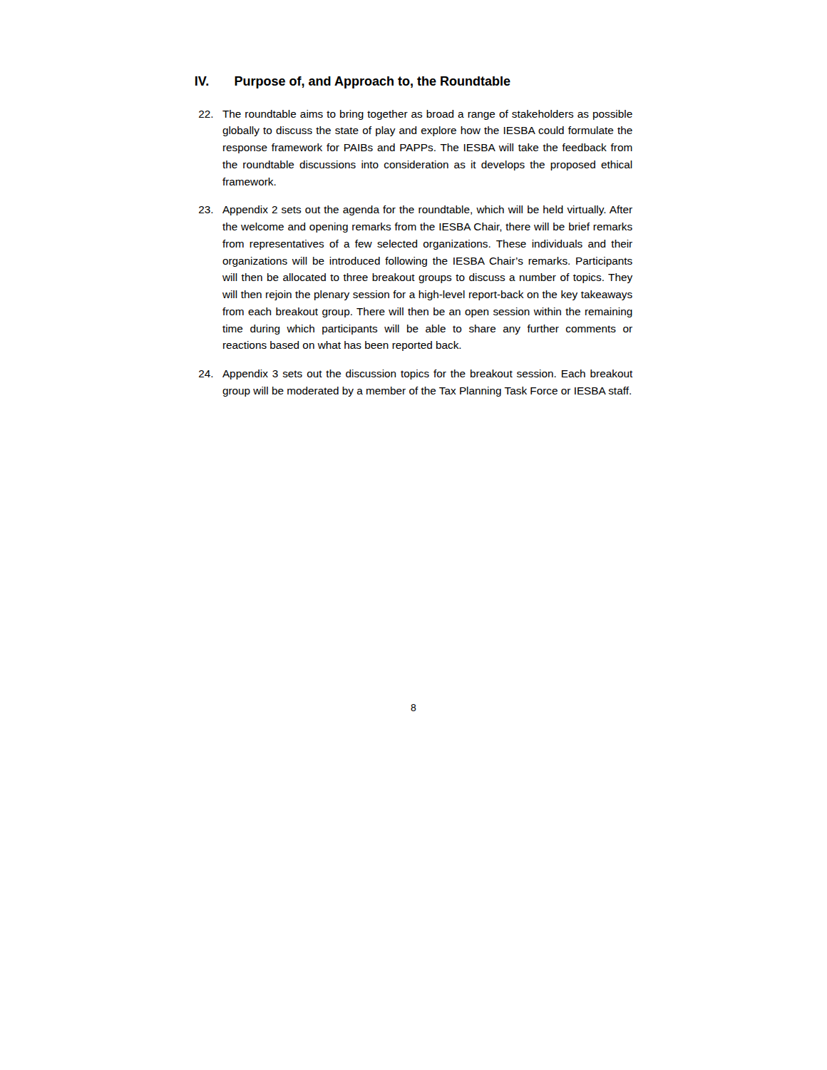IV. Purpose of, and Approach to, the Roundtable
22. The roundtable aims to bring together as broad a range of stakeholders as possible globally to discuss the state of play and explore how the IESBA could formulate the response framework for PAIBs and PAPPs. The IESBA will take the feedback from the roundtable discussions into consideration as it develops the proposed ethical framework.
23. Appendix 2 sets out the agenda for the roundtable, which will be held virtually. After the welcome and opening remarks from the IESBA Chair, there will be brief remarks from representatives of a few selected organizations. These individuals and their organizations will be introduced following the IESBA Chair’s remarks. Participants will then be allocated to three breakout groups to discuss a number of topics. They will then rejoin the plenary session for a high-level report-back on the key takeaways from each breakout group. There will then be an open session within the remaining time during which participants will be able to share any further comments or reactions based on what has been reported back.
24. Appendix 3 sets out the discussion topics for the breakout session. Each breakout group will be moderated by a member of the Tax Planning Task Force or IESBA staff.
8